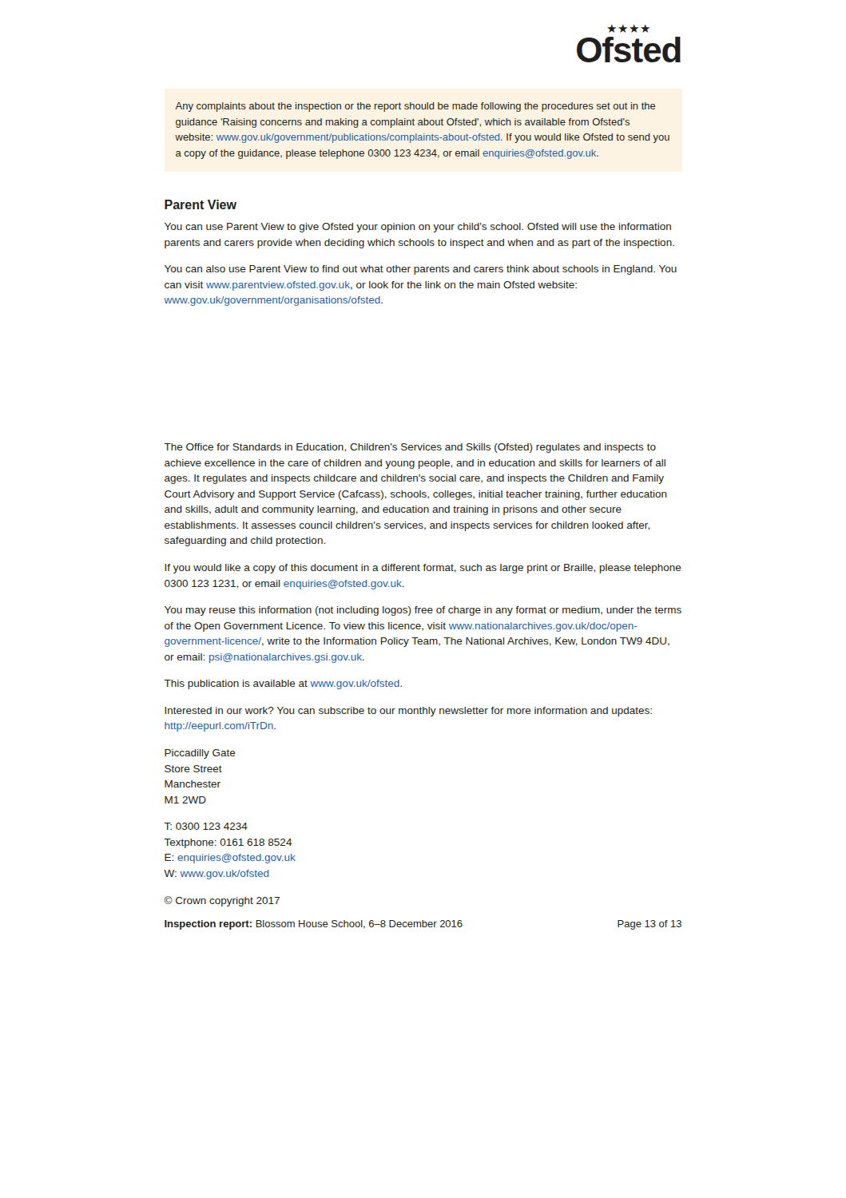★★★★
Ofsted
Any complaints about the inspection or the report should be made following the procedures set out in the guidance 'Raising concerns and making a complaint about Ofsted', which is available from Ofsted's website: www.gov.uk/government/publications/complaints-about-ofsted. If you would like Ofsted to send you a copy of the guidance, please telephone 0300 123 4234, or email enquiries@ofsted.gov.uk.
Parent View
You can use Parent View to give Ofsted your opinion on your child's school. Ofsted will use the information parents and carers provide when deciding which schools to inspect and when and as part of the inspection.
You can also use Parent View to find out what other parents and carers think about schools in England. You can visit www.parentview.ofsted.gov.uk, or look for the link on the main Ofsted website: www.gov.uk/government/organisations/ofsted.
The Office for Standards in Education, Children's Services and Skills (Ofsted) regulates and inspects to achieve excellence in the care of children and young people, and in education and skills for learners of all ages. It regulates and inspects childcare and children's social care, and inspects the Children and Family Court Advisory and Support Service (Cafcass), schools, colleges, initial teacher training, further education and skills, adult and community learning, and education and training in prisons and other secure establishments. It assesses council children's services, and inspects services for children looked after, safeguarding and child protection.
If you would like a copy of this document in a different format, such as large print or Braille, please telephone 0300 123 1231, or email enquiries@ofsted.gov.uk.
You may reuse this information (not including logos) free of charge in any format or medium, under the terms of the Open Government Licence. To view this licence, visit www.nationalarchives.gov.uk/doc/open-government-licence/, write to the Information Policy Team, The National Archives, Kew, London TW9 4DU, or email: psi@nationalarchives.gsi.gov.uk.
This publication is available at www.gov.uk/ofsted.
Interested in our work? You can subscribe to our monthly newsletter for more information and updates: http://eepurl.com/iTrDn.
Piccadilly Gate
Store Street
Manchester
M1 2WD
T: 0300 123 4234
Textphone: 0161 618 8524
E: enquiries@ofsted.gov.uk
W: www.gov.uk/ofsted
© Crown copyright 2017
Inspection report: Blossom House School, 6–8 December 2016
Page 13 of 13